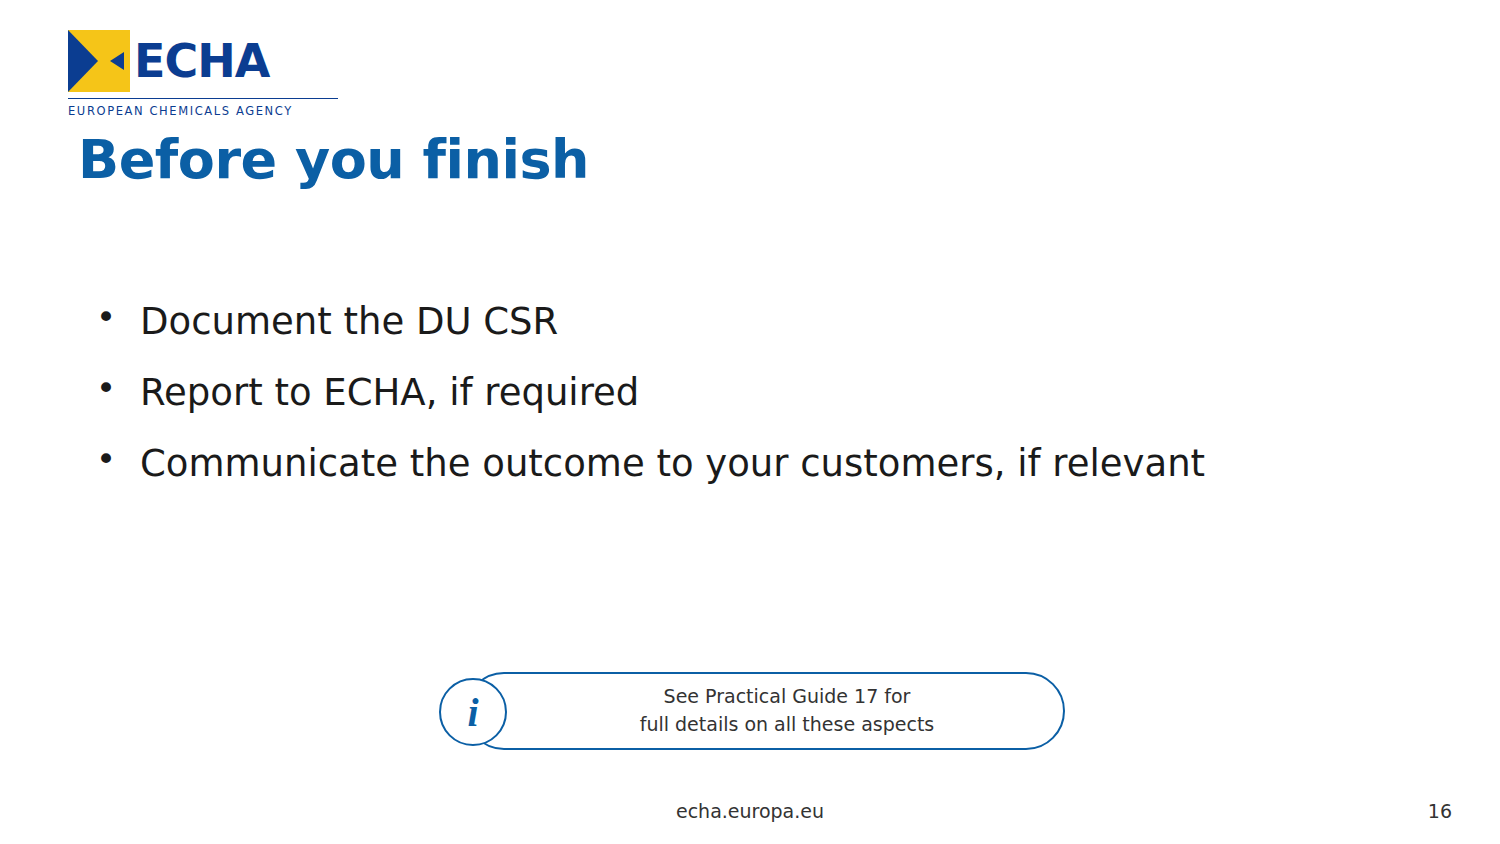ECHA
EUROPEAN CHEMICALS AGENCY
Before you finish
Document the DU CSR
Report to ECHA, if required
Communicate the outcome to your customers, if relevant
i
See Practical Guide 17 for full details on all these aspects
echa.europa.eu
16